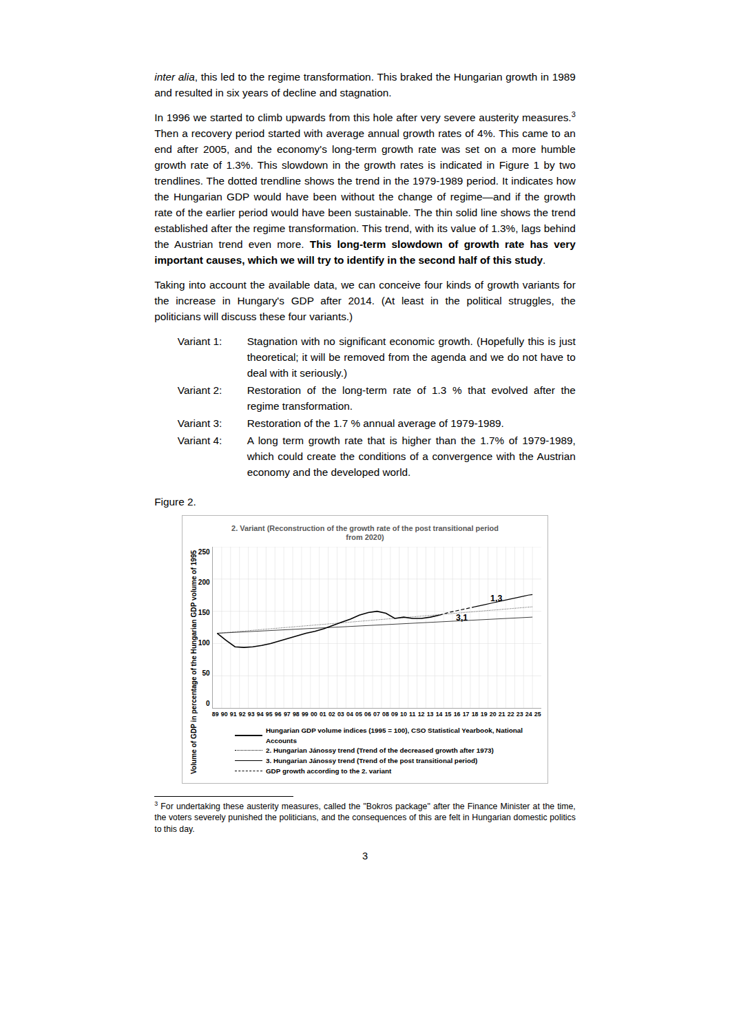inter alia, this led to the regime transformation. This braked the Hungarian growth in 1989 and resulted in six years of decline and stagnation.
In 1996 we started to climb upwards from this hole after very severe austerity measures.3 Then a recovery period started with average annual growth rates of 4%. This came to an end after 2005, and the economy's long-term growth rate was set on a more humble growth rate of 1.3%. This slowdown in the growth rates is indicated in Figure 1 by two trendlines. The dotted trendline shows the trend in the 1979-1989 period. It indicates how the Hungarian GDP would have been without the change of regime—and if the growth rate of the earlier period would have been sustainable. The thin solid line shows the trend established after the regime transformation. This trend, with its value of 1.3%, lags behind the Austrian trend even more. This long-term slowdown of growth rate has very important causes, which we will try to identify in the second half of this study.
Taking into account the available data, we can conceive four kinds of growth variants for the increase in Hungary's GDP after 2014. (At least in the political struggles, the politicians will discuss these four variants.)
Variant 1: Stagnation with no significant economic growth. (Hopefully this is just theoretical; it will be removed from the agenda and we do not have to deal with it seriously.)
Variant 2: Restoration of the long-term rate of 1.3 % that evolved after the regime transformation.
Variant 3: Restoration of the 1.7 % annual average of 1979-1989.
Variant 4: A long term growth rate that is higher than the 1.7% of 1979-1989, which could create the conditions of a convergence with the Austrian economy and the developed world.
Figure 2.
2. Variant (Reconstruction of the growth rate of the post transitional period
from 2020)
Volume of GDP in percentage of the Hungarian GDP volume of 1995
250 200 150 100 50 0
1,3 3,1
250
89909192939495969798990001020304050607080910111213141516171819202122232425
Hungarian GDP volume indices (1995 = 100), CSO Statistical Yearbook, National Accounts
2. Hungarian Jánossy trend (Trend of the decreased growth after 1973)
3. Hungarian Jánossy trend (Trend of the post transitional period)
GDP growth according to the 2. variant
3 For undertaking these austerity measures, called the "Bokros package" after the Finance Minister at the time, the voters severely punished the politicians, and the consequences of this are felt in Hungarian domestic politics to this day.
3